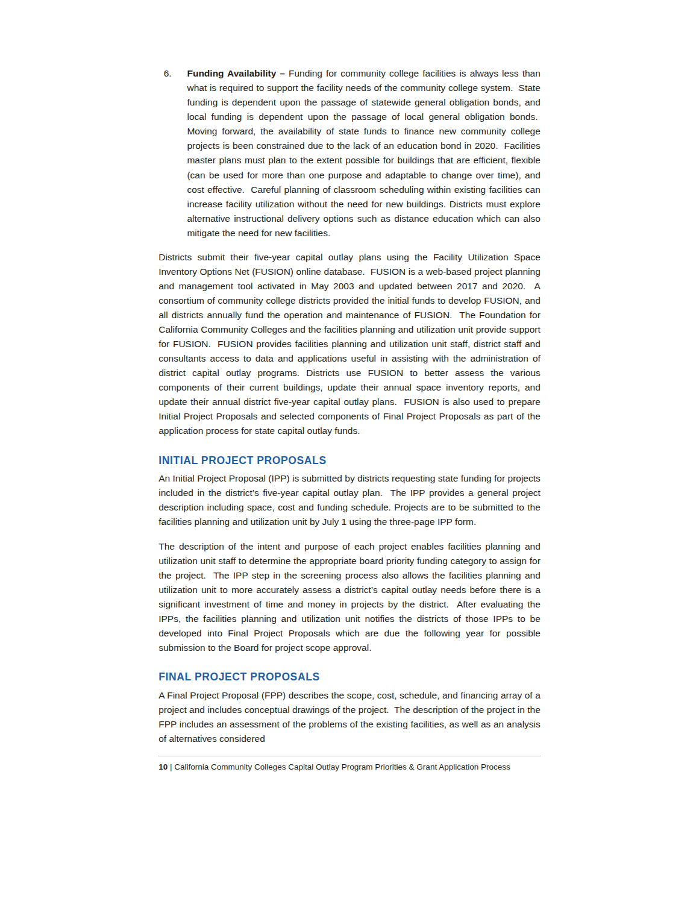6. Funding Availability – Funding for community college facilities is always less than what is required to support the facility needs of the community college system. State funding is dependent upon the passage of statewide general obligation bonds, and local funding is dependent upon the passage of local general obligation bonds. Moving forward, the availability of state funds to finance new community college projects is been constrained due to the lack of an education bond in 2020. Facilities master plans must plan to the extent possible for buildings that are efficient, flexible (can be used for more than one purpose and adaptable to change over time), and cost effective. Careful planning of classroom scheduling within existing facilities can increase facility utilization without the need for new buildings. Districts must explore alternative instructional delivery options such as distance education which can also mitigate the need for new facilities.
Districts submit their five-year capital outlay plans using the Facility Utilization Space Inventory Options Net (FUSION) online database. FUSION is a web-based project planning and management tool activated in May 2003 and updated between 2017 and 2020. A consortium of community college districts provided the initial funds to develop FUSION, and all districts annually fund the operation and maintenance of FUSION. The Foundation for California Community Colleges and the facilities planning and utilization unit provide support for FUSION. FUSION provides facilities planning and utilization unit staff, district staff and consultants access to data and applications useful in assisting with the administration of district capital outlay programs. Districts use FUSION to better assess the various components of their current buildings, update their annual space inventory reports, and update their annual district five-year capital outlay plans. FUSION is also used to prepare Initial Project Proposals and selected components of Final Project Proposals as part of the application process for state capital outlay funds.
Initial Project Proposals
An Initial Project Proposal (IPP) is submitted by districts requesting state funding for projects included in the district’s five-year capital outlay plan. The IPP provides a general project description including space, cost and funding schedule. Projects are to be submitted to the facilities planning and utilization unit by July 1 using the three-page IPP form.
The description of the intent and purpose of each project enables facilities planning and utilization unit staff to determine the appropriate board priority funding category to assign for the project. The IPP step in the screening process also allows the facilities planning and utilization unit to more accurately assess a district’s capital outlay needs before there is a significant investment of time and money in projects by the district. After evaluating the IPPs, the facilities planning and utilization unit notifies the districts of those IPPs to be developed into Final Project Proposals which are due the following year for possible submission to the Board for project scope approval.
Final Project Proposals
A Final Project Proposal (FPP) describes the scope, cost, schedule, and financing array of a project and includes conceptual drawings of the project. The description of the project in the FPP includes an assessment of the problems of the existing facilities, as well as an analysis of alternatives considered
10 | California Community Colleges Capital Outlay Program Priorities & Grant Application Process